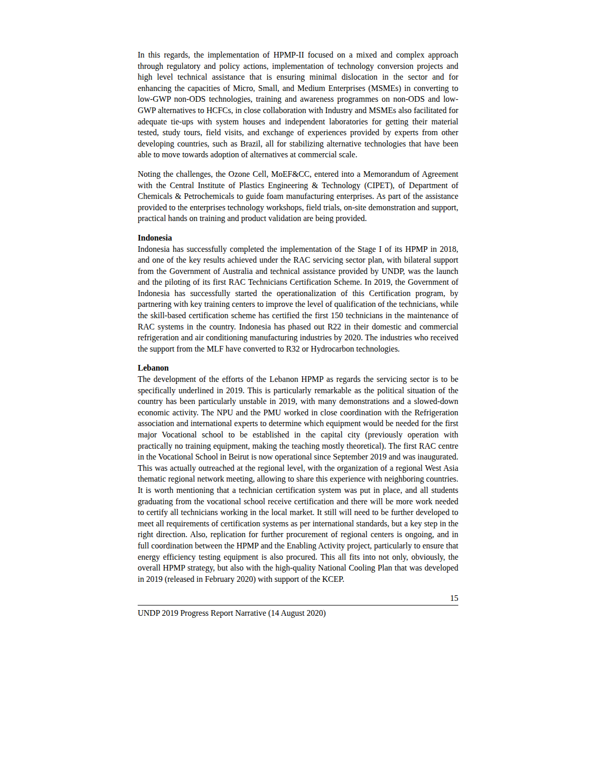In this regards, the implementation of HPMP-II focused on a mixed and complex approach through regulatory and policy actions, implementation of technology conversion projects and high level technical assistance that is ensuring minimal dislocation in the sector and for enhancing the capacities of Micro, Small, and Medium Enterprises (MSMEs) in converting to low-GWP non-ODS technologies, training and awareness programmes on non-ODS and low-GWP alternatives to HCFCs, in close collaboration with Industry and MSMEs also facilitated for adequate tie-ups with system houses and independent laboratories for getting their material tested, study tours, field visits, and exchange of experiences provided by experts from other developing countries, such as Brazil, all for stabilizing alternative technologies that have been able to move towards adoption of alternatives at commercial scale.
Noting the challenges, the Ozone Cell, MoEF&CC, entered into a Memorandum of Agreement with the Central Institute of Plastics Engineering & Technology (CIPET), of Department of Chemicals & Petrochemicals to guide foam manufacturing enterprises. As part of the assistance provided to the enterprises technology workshops, field trials, on-site demonstration and support, practical hands on training and product validation are being provided.
Indonesia
Indonesia has successfully completed the implementation of the Stage I of its HPMP in 2018, and one of the key results achieved under the RAC servicing sector plan, with bilateral support from the Government of Australia and technical assistance provided by UNDP, was the launch and the piloting of its first RAC Technicians Certification Scheme. In 2019, the Government of Indonesia has successfully started the operationalization of this Certification program, by partnering with key training centers to improve the level of qualification of the technicians, while the skill-based certification scheme has certified the first 150 technicians in the maintenance of RAC systems in the country. Indonesia has phased out R22 in their domestic and commercial refrigeration and air conditioning manufacturing industries by 2020. The industries who received the support from the MLF have converted to R32 or Hydrocarbon technologies.
Lebanon
The development of the efforts of the Lebanon HPMP as regards the servicing sector is to be specifically underlined in 2019. This is particularly remarkable as the political situation of the country has been particularly unstable in 2019, with many demonstrations and a slowed-down economic activity. The NPU and the PMU worked in close coordination with the Refrigeration association and international experts to determine which equipment would be needed for the first major Vocational school to be established in the capital city (previously operation with practically no training equipment, making the teaching mostly theoretical). The first RAC centre in the Vocational School in Beirut is now operational since September 2019 and was inaugurated. This was actually outreached at the regional level, with the organization of a regional West Asia thematic regional network meeting, allowing to share this experience with neighboring countries. It is worth mentioning that a technician certification system was put in place, and all students graduating from the vocational school receive certification and there will be more work needed to certify all technicians working in the local market. It still will need to be further developed to meet all requirements of certification systems as per international standards, but a key step in the right direction. Also, replication for further procurement of regional centers is ongoing, and in full coordination between the HPMP and the Enabling Activity project, particularly to ensure that energy efficiency testing equipment is also procured. This all fits into not only, obviously, the overall HPMP strategy, but also with the high-quality National Cooling Plan that was developed in 2019 (released in February 2020) with support of the KCEP.
15 UNDP 2019 Progress Report Narrative (14 August 2020)